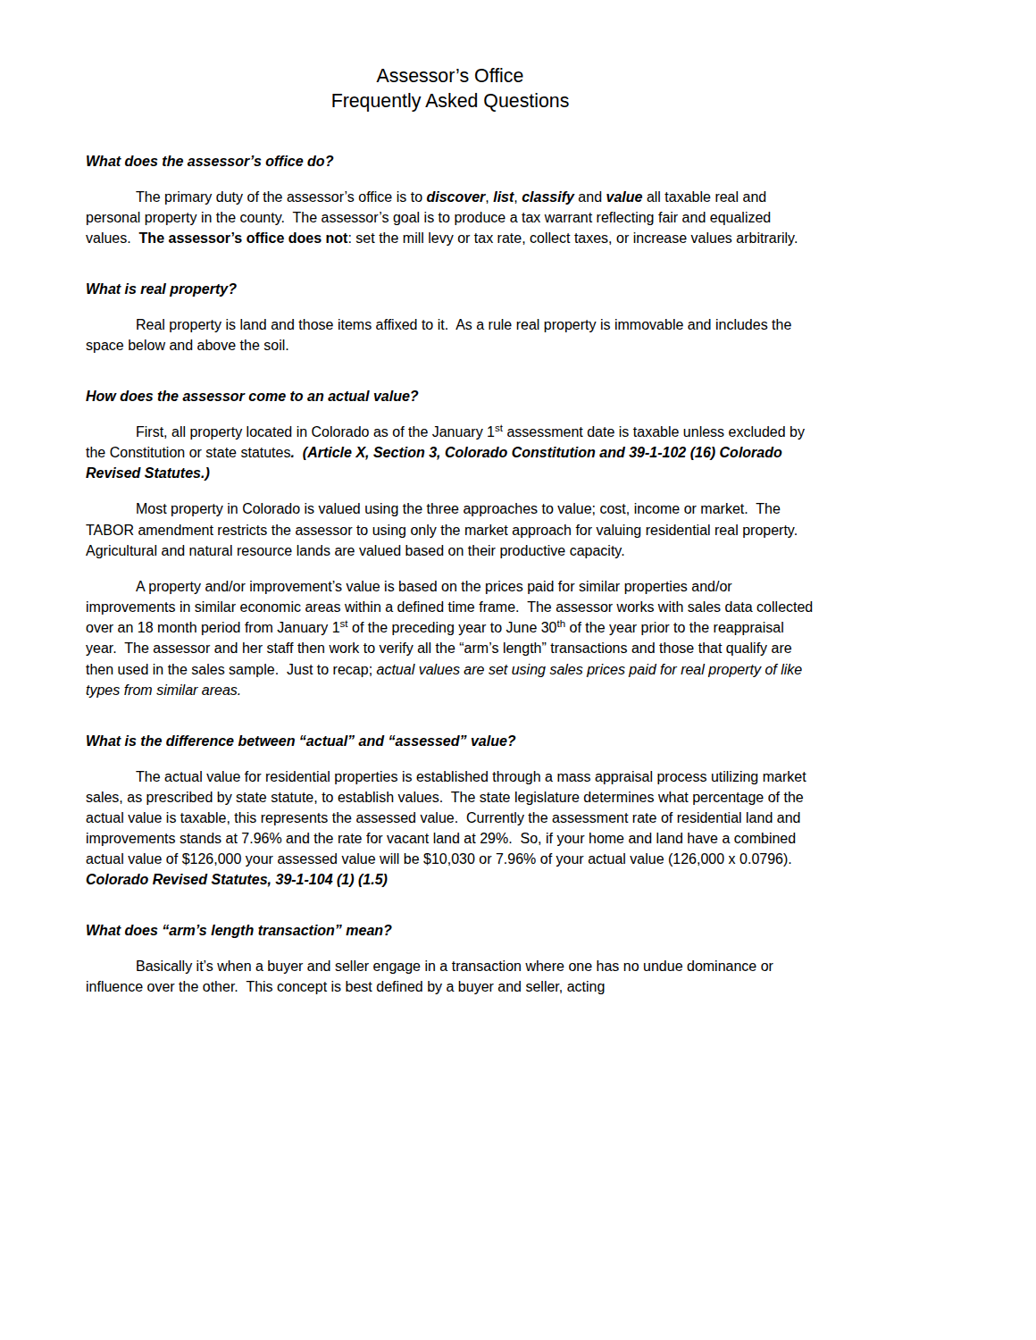Assessor’s OfficeFrequently Asked Questions
What does the assessor’s office do?
The primary duty of the assessor’s office is to discover, list, classify and value all taxable real and personal property in the county. The assessor’s goal is to produce a tax warrant reflecting fair and equalized values. The assessor’s office does not: set the mill levy or tax rate, collect taxes, or increase values arbitrarily.
What is real property?
Real property is land and those items affixed to it. As a rule real property is immovable and includes the space below and above the soil.
How does the assessor come to an actual value?
First, all property located in Colorado as of the January 1st assessment date is taxable unless excluded by the Constitution or state statutes. (Article X, Section 3, Colorado Constitution and 39-1-102 (16) Colorado Revised Statutes.)
Most property in Colorado is valued using the three approaches to value; cost, income or market. The TABOR amendment restricts the assessor to using only the market approach for valuing residential real property. Agricultural and natural resource lands are valued based on their productive capacity.
A property and/or improvement’s value is based on the prices paid for similar properties and/or improvements in similar economic areas within a defined time frame. The assessor works with sales data collected over an 18 month period from January 1st of the preceding year to June 30th of the year prior to the reappraisal year. The assessor and her staff then work to verify all the “arm’s length” transactions and those that qualify are then used in the sales sample. Just to recap; actual values are set using sales prices paid for real property of like types from similar areas.
What is the difference between “actual” and “assessed” value?
The actual value for residential properties is established through a mass appraisal process utilizing market sales, as prescribed by state statute, to establish values. The state legislature determines what percentage of the actual value is taxable, this represents the assessed value. Currently the assessment rate of residential land and improvements stands at 7.96% and the rate for vacant land at 29%. So, if your home and land have a combined actual value of $126,000 your assessed value will be $10,030 or 7.96% of your actual value (126,000 x 0.0796). Colorado Revised Statutes, 39-1-104 (1) (1.5)
What does “arm’s length transaction” mean?
Basically it’s when a buyer and seller engage in a transaction where one has no undue dominance or influence over the other. This concept is best defined by a buyer and seller, acting